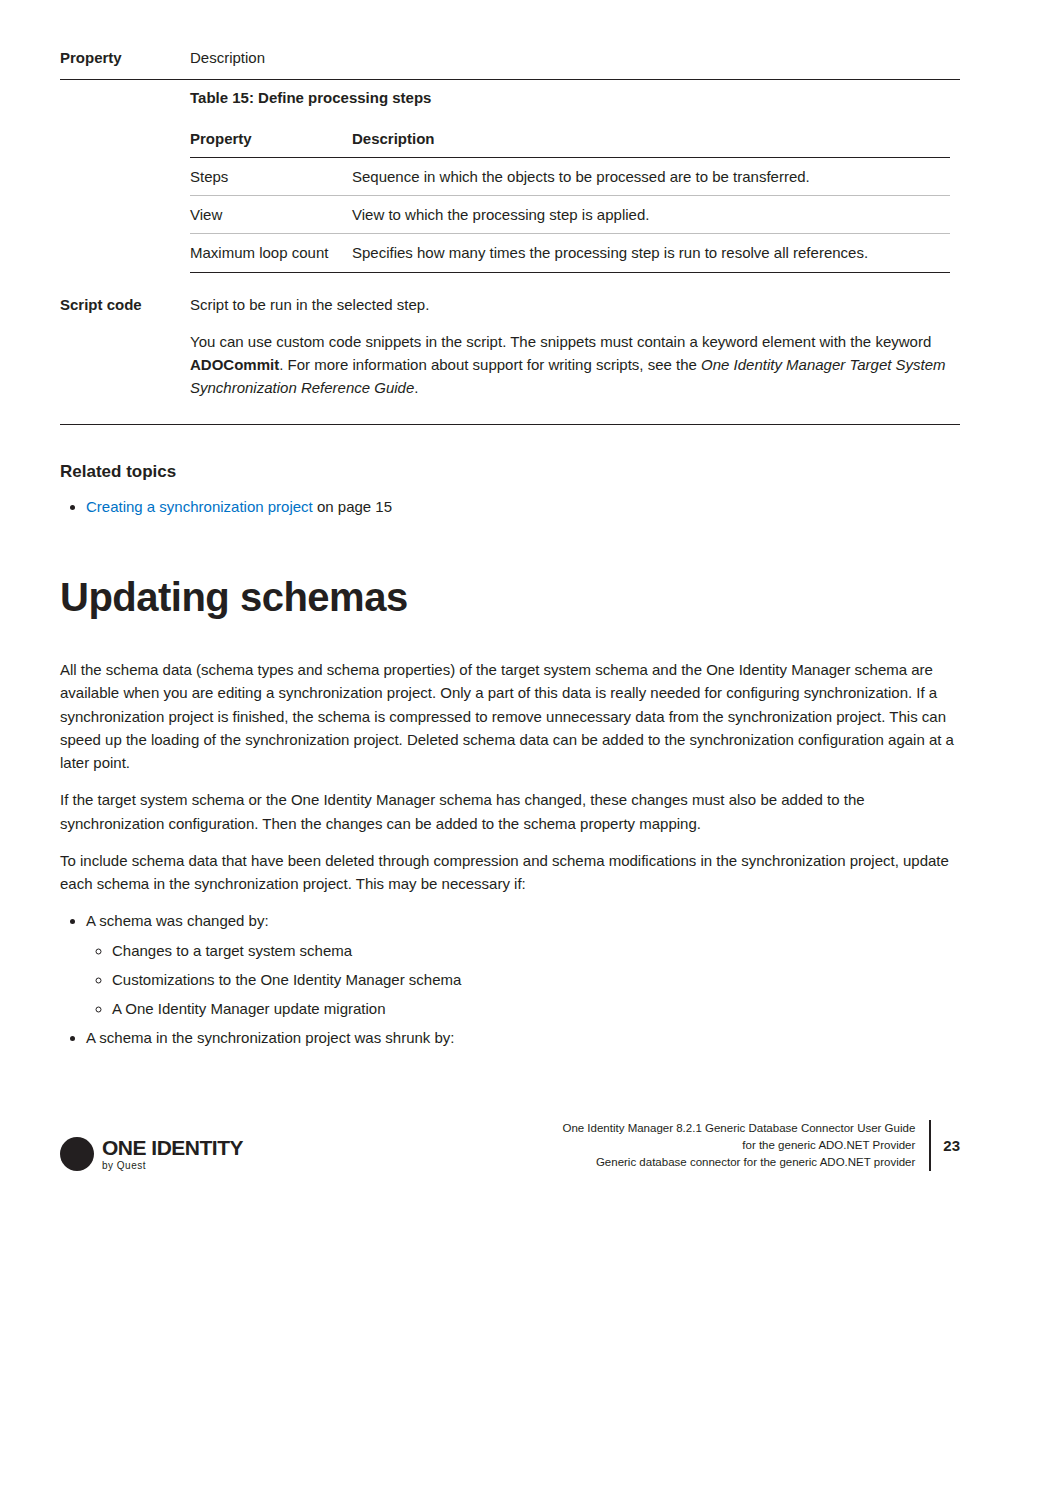| Property | Description |
| | Table 15: Define processing steps / Property / Description / / --- / --- / / Steps / Sequence in which the objects to be processed are to be transferred. / / View / View to which the processing step is applied. / / Maximum loop count / Specifies how many times the processing step is run to resolve all references. / |
| Script code | Script to be run in the selected step. You can use custom code snippets in the script. The snippets must contain a keyword element with the keyword ADOCommit . For more information about support for writing scripts, see the One Identity Manager Target System Synchronization Reference Guide . |
Related topics
Creating a synchronization project on page 15
Updating schemas
All the schema data (schema types and schema properties) of the target system schema and the One Identity Manager schema are available when you are editing a synchronization project. Only a part of this data is really needed for configuring synchronization. If a synchronization project is finished, the schema is compressed to remove unnecessary data from the synchronization project. This can speed up the loading of the synchronization project. Deleted schema data can be added to the synchronization configuration again at a later point.
If the target system schema or the One Identity Manager schema has changed, these changes must also be added to the synchronization configuration. Then the changes can be added to the schema property mapping.
To include schema data that have been deleted through compression and schema modifications in the synchronization project, update each schema in the synchronization project. This may be necessary if:
A schema was changed by:
Changes to a target system schema
Customizations to the One Identity Manager schema
A One Identity Manager update migration
A schema in the synchronization project was shrunk by:
ONE IDENTITY
by Quest
One Identity Manager 8.2.1 Generic Database Connector User Guide
for the generic ADO.NET Provider
Generic database connector for the generic ADO.NET provider
23